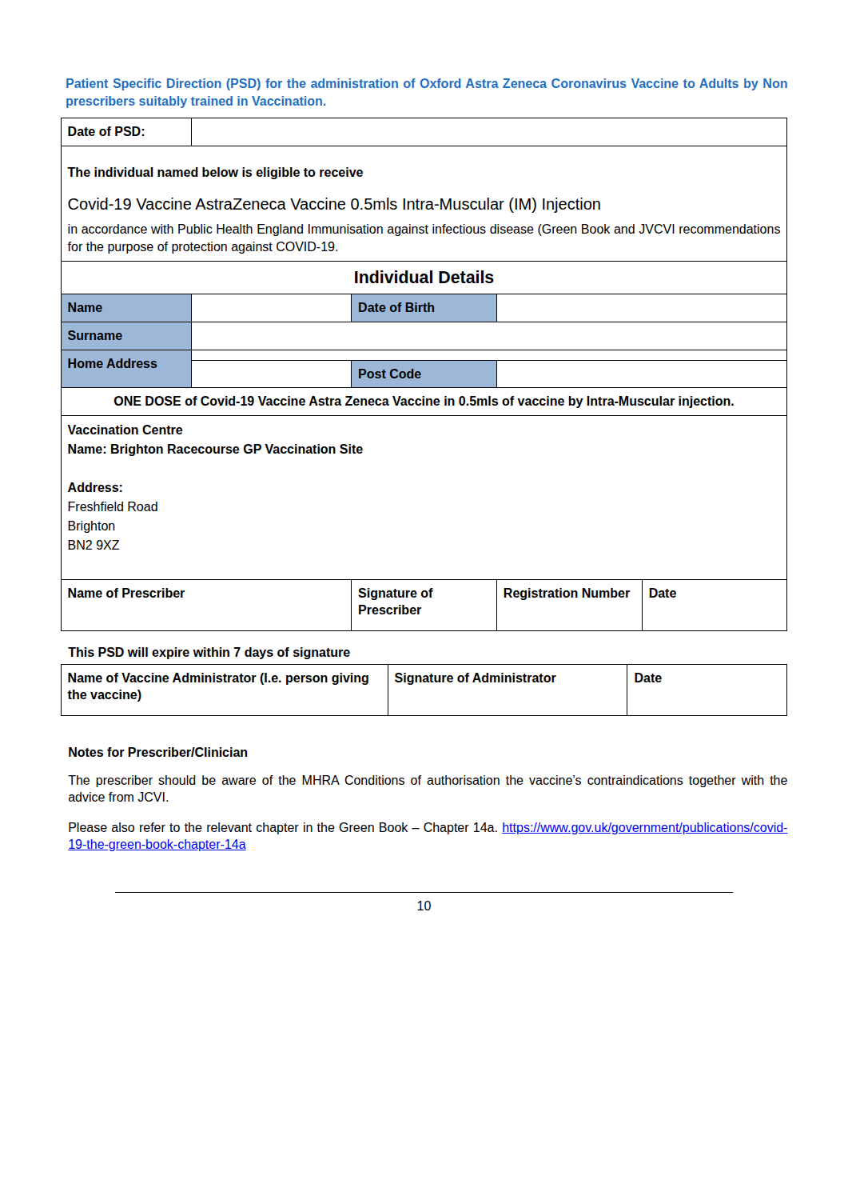Patient Specific Direction (PSD) for the administration of Oxford Astra Zeneca Coronavirus Vaccine to Adults by Non prescribers suitably trained in Vaccination.
| Date of PSD: | |
| The individual named below is eligible to receive Covid-19 Vaccine AstraZeneca Vaccine 0.5mls Intra-Muscular (IM) Injection in accordance with Public Health England Immunisation against infectious disease (Green Book and JVCVI recommendations for the purpose of protection against COVID-19. |
| Individual Details |
| Name | | Date of Birth | |
| Surname | |
| Home Address | |
| | Post Code | |
| ONE DOSE of Covid-19 Vaccine Astra Zeneca Vaccine in 0.5mls of vaccine by Intra-Muscular injection. |
| Vaccination Centre Name: Brighton Racecourse GP Vaccination Site Address: Freshfield Road Brighton BN2 9XZ |
| Name of Prescriber | Signature of Prescriber | Registration Number | Date |
This PSD will expire within 7 days of signature
| Name of Vaccine Administrator (I.e. person giving the vaccine) | Signature of Administrator | Date |
Notes for Prescriber/Clinician
The prescriber should be aware of the MHRA Conditions of authorisation the vaccine’s contraindications together with the advice from JCVI.
Please also refer to the relevant chapter in the Green Book – Chapter 14a. https://www.gov.uk/government/publications/covid-19-the-green-book-chapter-14a
10